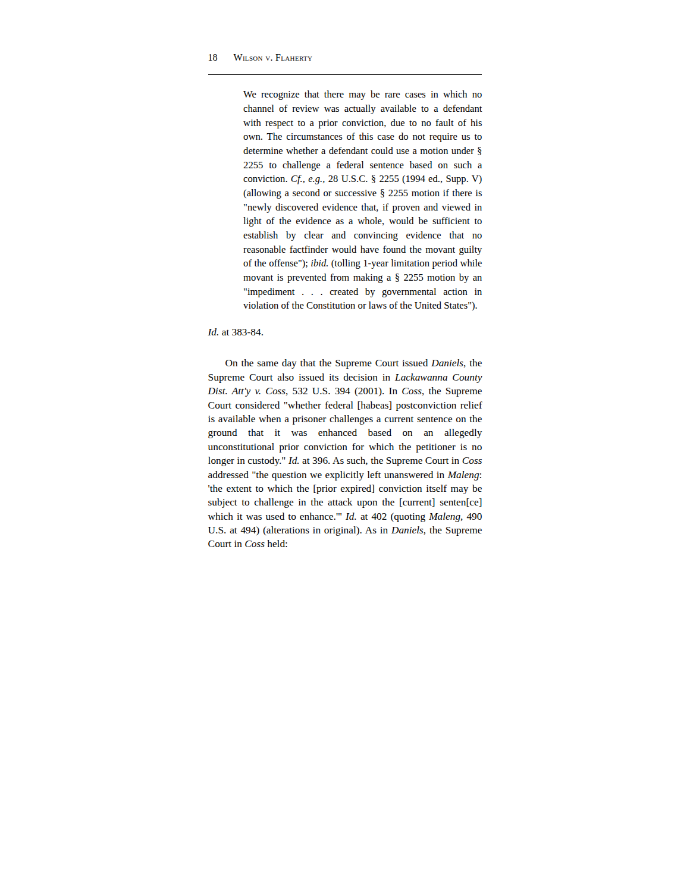18 Wilson v. Flaherty
We recognize that there may be rare cases in which no channel of review was actually available to a defendant with respect to a prior conviction, due to no fault of his own. The circumstances of this case do not require us to determine whether a defendant could use a motion under § 2255 to challenge a federal sentence based on such a conviction. Cf., e.g., 28 U.S.C. § 2255 (1994 ed., Supp. V) (allowing a second or successive § 2255 motion if there is "newly discovered evidence that, if proven and viewed in light of the evidence as a whole, would be sufficient to establish by clear and convincing evidence that no reasonable factfinder would have found the movant guilty of the offense"); ibid. (tolling 1-year limitation period while movant is prevented from making a § 2255 motion by an "impediment . . . created by governmental action in violation of the Constitution or laws of the United States").
Id. at 383-84.
On the same day that the Supreme Court issued Daniels, the Supreme Court also issued its decision in Lackawanna County Dist. Att'y v. Coss, 532 U.S. 394 (2001). In Coss, the Supreme Court considered "whether federal [habeas] postconviction relief is available when a prisoner challenges a current sentence on the ground that it was enhanced based on an allegedly unconstitutional prior conviction for which the petitioner is no longer in custody." Id. at 396. As such, the Supreme Court in Coss addressed "the question we explicitly left unanswered in Maleng: 'the extent to which the [prior expired] conviction itself may be subject to challenge in the attack upon the [current] senten[ce] which it was used to enhance.'" Id. at 402 (quoting Maleng, 490 U.S. at 494) (alterations in original). As in Daniels, the Supreme Court in Coss held: